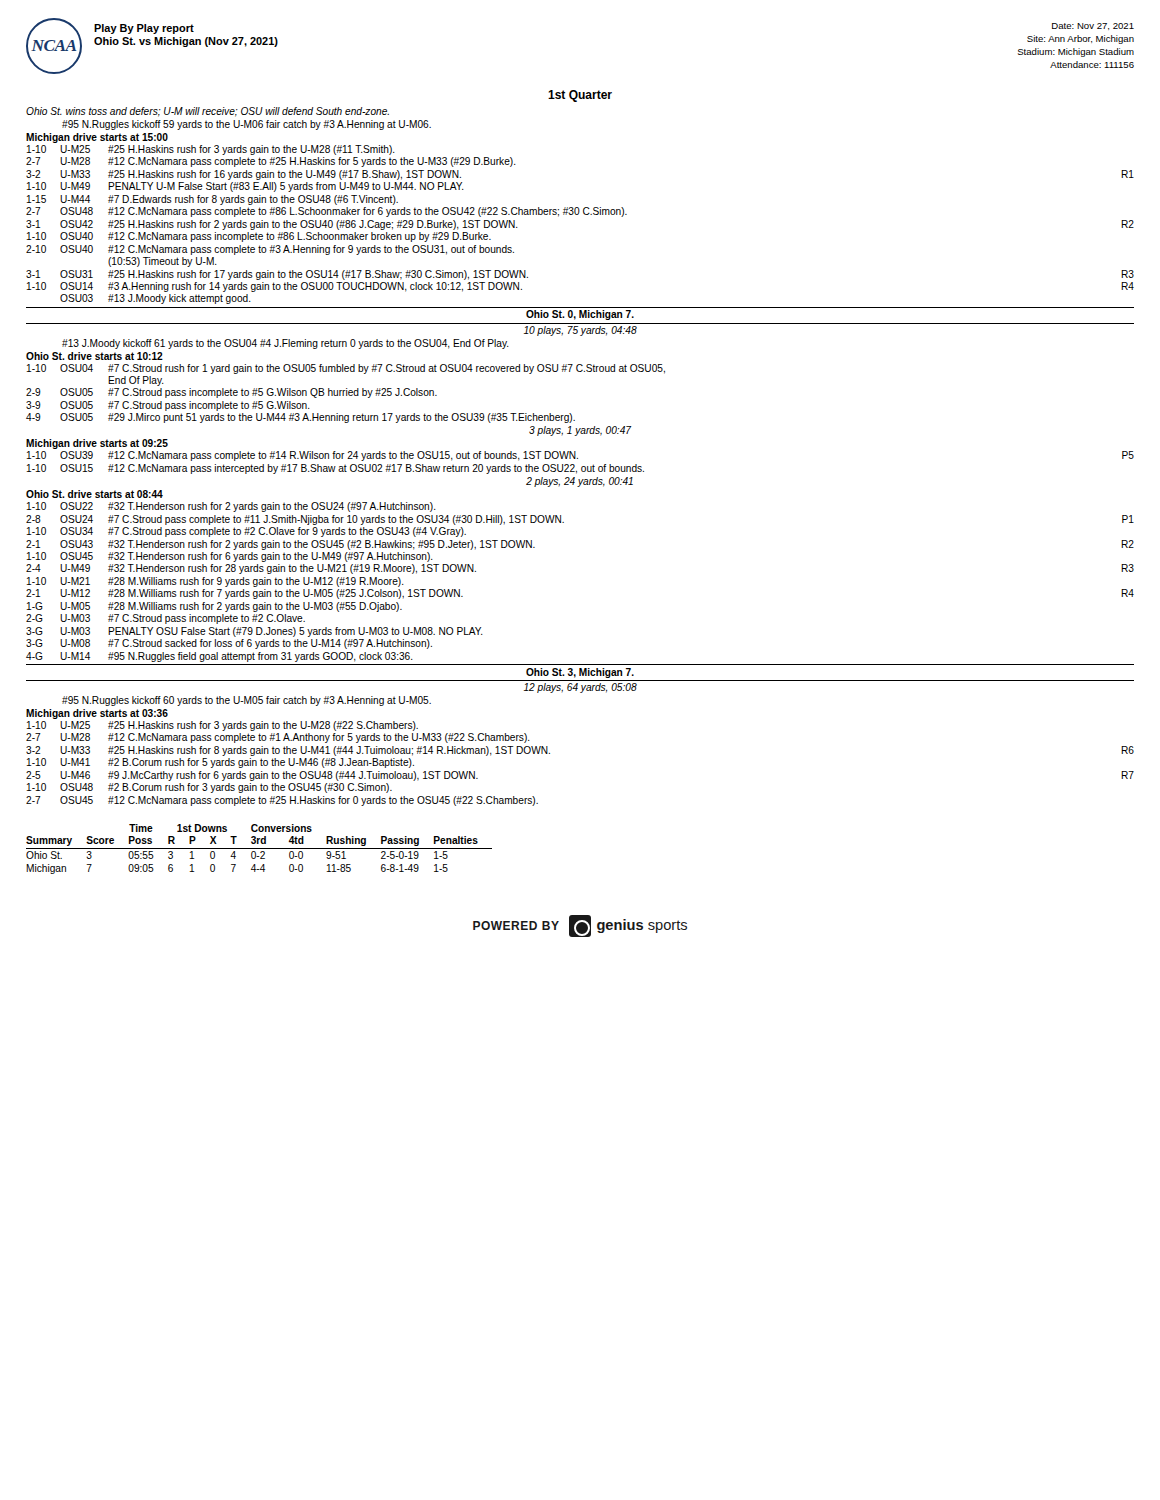NCAA
Play By Play report
Ohio St. vs Michigan (Nov 27, 2021)
Date: Nov 27, 2021
Site: Ann Arbor, Michigan
Stadium: Michigan Stadium
Attendance: 111156
1st Quarter
Ohio St. wins toss and defers; U-M will receive; OSU will defend South end-zone.
#95 N.Ruggles kickoff 59 yards to the U-M06 fair catch by #3 A.Henning at U-M06.
Michigan drive starts at 15:00
| 1-10 | U-M25 | #25 H.Haskins rush for 3 yards gain to the U-M28 (#11 T.Smith). | |
| 2-7 | U-M28 | #12 C.McNamara pass complete to #25 H.Haskins for 5 yards to the U-M33 (#29 D.Burke). | |
| 3-2 | U-M33 | #25 H.Haskins rush for 16 yards gain to the U-M49 (#17 B.Shaw), 1ST DOWN. | R1 |
| 1-10 | U-M49 | PENALTY U-M False Start (#83 E.All) 5 yards from U-M49 to U-M44. NO PLAY. | |
| 1-15 | U-M44 | #7 D.Edwards rush for 8 yards gain to the OSU48 (#6 T.Vincent). | |
| 2-7 | OSU48 | #12 C.McNamara pass complete to #86 L.Schoonmaker for 6 yards to the OSU42 (#22 S.Chambers; #30 C.Simon). | |
| 3-1 | OSU42 | #25 H.Haskins rush for 2 yards gain to the OSU40 (#86 J.Cage; #29 D.Burke), 1ST DOWN. | R2 |
| 1-10 | OSU40 | #12 C.McNamara pass incomplete to #86 L.Schoonmaker broken up by #29 D.Burke. | |
| 2-10 | OSU40 | #12 C.McNamara pass complete to #3 A.Henning for 9 yards to the OSU31, out of bounds. | |
| | | (10:53) Timeout by U-M. | |
| 3-1 | OSU31 | #25 H.Haskins rush for 17 yards gain to the OSU14 (#17 B.Shaw; #30 C.Simon), 1ST DOWN. | R3 |
| 1-10 | OSU14 | #3 A.Henning rush for 14 yards gain to the OSU00 TOUCHDOWN, clock 10:12, 1ST DOWN. | R4 |
| | OSU03 | #13 J.Moody kick attempt good. | |
Ohio St. 0, Michigan 7.
10 plays, 75 yards, 04:48
#13 J.Moody kickoff 61 yards to the OSU04 #4 J.Fleming return 0 yards to the OSU04, End Of Play.
Ohio St. drive starts at 10:12
| 1-10 | OSU04 | #7 C.Stroud rush for 1 yard gain to the OSU05 fumbled by #7 C.Stroud at OSU04 recovered by OSU #7 C.Stroud at OSU05, End Of Play. | |
| 2-9 | OSU05 | #7 C.Stroud pass incomplete to #5 G.Wilson QB hurried by #25 J.Colson. | |
| 3-9 | OSU05 | #7 C.Stroud pass incomplete to #5 G.Wilson. | |
| 4-9 | OSU05 | #29 J.Mirco punt 51 yards to the U-M44 #3 A.Henning return 17 yards to the OSU39 (#35 T.Eichenberg). | |
3 plays, 1 yards, 00:47
Michigan drive starts at 09:25
| 1-10 | OSU39 | #12 C.McNamara pass complete to #14 R.Wilson for 24 yards to the OSU15, out of bounds, 1ST DOWN. | P5 |
| 1-10 | OSU15 | #12 C.McNamara pass intercepted by #17 B.Shaw at OSU02 #17 B.Shaw return 20 yards to the OSU22, out of bounds. | |
2 plays, 24 yards, 00:41
Ohio St. drive starts at 08:44
| 1-10 | OSU22 | #32 T.Henderson rush for 2 yards gain to the OSU24 (#97 A.Hutchinson). | |
| 2-8 | OSU24 | #7 C.Stroud pass complete to #11 J.Smith-Njigba for 10 yards to the OSU34 (#30 D.Hill), 1ST DOWN. | P1 |
| 1-10 | OSU34 | #7 C.Stroud pass complete to #2 C.Olave for 9 yards to the OSU43 (#4 V.Gray). | |
| 2-1 | OSU43 | #32 T.Henderson rush for 2 yards gain to the OSU45 (#2 B.Hawkins; #95 D.Jeter), 1ST DOWN. | R2 |
| 1-10 | OSU45 | #32 T.Henderson rush for 6 yards gain to the U-M49 (#97 A.Hutchinson). | |
| 2-4 | U-M49 | #32 T.Henderson rush for 28 yards gain to the U-M21 (#19 R.Moore), 1ST DOWN. | R3 |
| 1-10 | U-M21 | #28 M.Williams rush for 9 yards gain to the U-M12 (#19 R.Moore). | |
| 2-1 | U-M12 | #28 M.Williams rush for 7 yards gain to the U-M05 (#25 J.Colson), 1ST DOWN. | R4 |
| 1-G | U-M05 | #28 M.Williams rush for 2 yards gain to the U-M03 (#55 D.Ojabo). | |
| 2-G | U-M03 | #7 C.Stroud pass incomplete to #2 C.Olave. | |
| 3-G | U-M03 | PENALTY OSU False Start (#79 D.Jones) 5 yards from U-M03 to U-M08. NO PLAY. | |
| 3-G | U-M08 | #7 C.Stroud sacked for loss of 6 yards to the U-M14 (#97 A.Hutchinson). | |
| 4-G | U-M14 | #95 N.Ruggles field goal attempt from 31 yards GOOD, clock 03:36. | |
Ohio St. 3, Michigan 7.
12 plays, 64 yards, 05:08
#95 N.Ruggles kickoff 60 yards to the U-M05 fair catch by #3 A.Henning at U-M05.
Michigan drive starts at 03:36
| 1-10 | U-M25 | #25 H.Haskins rush for 3 yards gain to the U-M28 (#22 S.Chambers). | |
| 2-7 | U-M28 | #12 C.McNamara pass complete to #1 A.Anthony for 5 yards to the U-M33 (#22 S.Chambers). | |
| 3-2 | U-M33 | #25 H.Haskins rush for 8 yards gain to the U-M41 (#44 J.Tuimoloau; #14 R.Hickman), 1ST DOWN. | R6 |
| 1-10 | U-M41 | #2 B.Corum rush for 5 yards gain to the U-M46 (#8 J.Jean-Baptiste). | |
| 2-5 | U-M46 | #9 J.McCarthy rush for 6 yards gain to the OSU48 (#44 J.Tuimoloau), 1ST DOWN. | R7 |
| 1-10 | OSU48 | #2 B.Corum rush for 3 yards gain to the OSU45 (#30 C.Simon). | |
| 2-7 | OSU45 | #12 C.McNamara pass complete to #25 H.Haskins for 0 yards to the OSU45 (#22 S.Chambers). | |
| | | Time | 1st Downs | Conversions | | | |
| --- | --- | --- | --- | --- | --- | --- | --- |
| Summary | Score | Poss | R | P | X | T | 3rd | 4td | Rushing | Passing | Penalties |
| Ohio St. | 3 | 05:55 | 3 | 1 | 0 | 4 | 0-2 | 0-0 | 9-51 | 2-5-0-19 | 1-5 |
| Michigan | 7 | 09:05 | 6 | 1 | 0 | 7 | 4-4 | 0-0 | 11-85 | 6-8-1-49 | 1-5 |
POWERED BY
genius sports